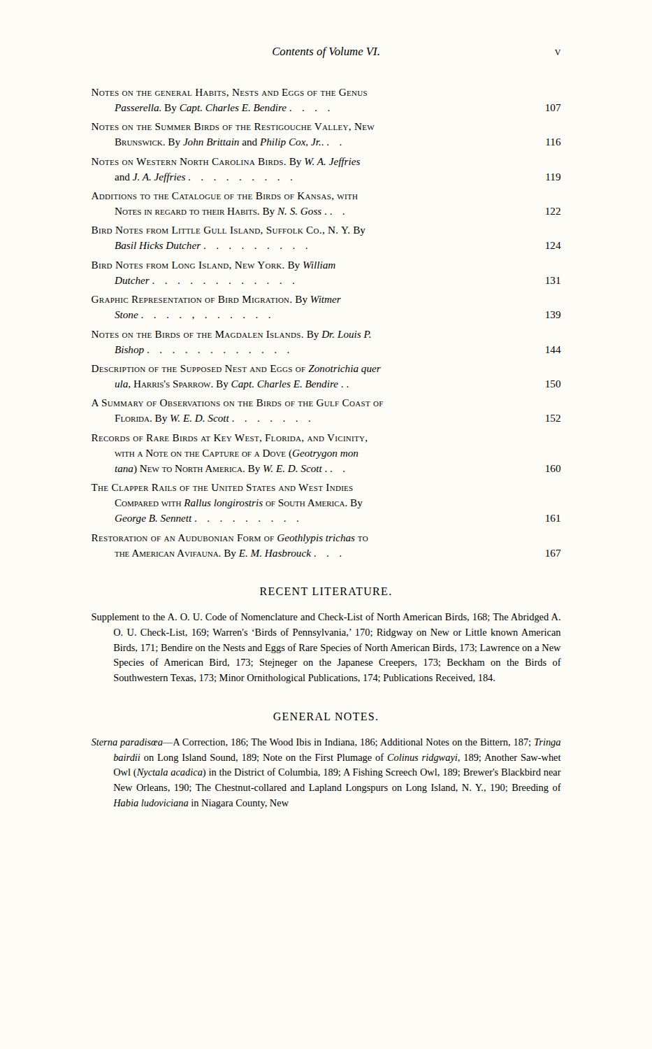v Contents of Volume VI.
Notes on the general Habits, Nests and Eggs of the Genus Passerella. By Capt. Charles E. Bendire . . . . 107
Notes on the Summer Birds of the Restigouche Valley, New Brunswick. By John Brittain and Philip Cox, Jr.. . . 116
Notes on Western North Carolina Birds. By W. A. Jeffries and J. A. Jeffries . . . . . . . . . 119
Additions to the Catalogue of the Birds of Kansas, with Notes in regard to their Habits. By N. S. Goss . . . 122
Bird Notes from Little Gull Island, Suffolk Co., N. Y. By Basil Hicks Dutcher . . . . . . . . . 124
Bird Notes from Long Island, New York. By William Dutcher . . . . . . . . . . . . 131
Graphic Representation of Bird Migration. By Witmer Stone . . . . , . . . . . . 139
Notes on the Birds of the Magdalen Islands. By Dr. Louis P. Bishop . . . . . . . . . . . . 144
Description of the Supposed Nest and Eggs of Zonotrichia quer­ ula, Harris's Sparrow. By Capt. Charles E. Bendire . . 150
A Summary of Observations on the Birds of the Gulf Coast of Florida. By W. E. D. Scott . . . . . . . 152
Records of Rare Birds at Key West, Florida, and Vicinity, with a Note on the Capture of a Dove (Geotrygon mon­ tana) New to North America. By W. E. D. Scott . . . 160
The Clapper Rails of the United States and West Indies Compared with Rallus longirostris of South America. By George B. Sennett . . . . . . . . . 161
Restoration of an Audubonian Form of Geothlypis trichas to the American Avifauna. By E. M. Hasbrouck . . . 167
RECENT LITERATURE.
Supplement to the A. O. U. Code of Nomenclature and Check-List of North American Birds, 168; The Abridged A. O. U. Check-List, 169; Warren's ‘Birds of Pennsylvania,’ 170; Ridgway on New or Little known American Birds, 171; Bendire on the Nests and Eggs of Rare Species of North American Birds, 173; Lawrence on a New Species of American Bird, 173; Stejneger on the Japanese Creepers, 173; Beckham on the Birds of Southwestern Texas, 173; Minor Ornithological Publications, 174; Publications Received, 184.
GENERAL NOTES.
Sterna paradisœa—A Correction, 186; The Wood Ibis in Indiana, 186; Additional Notes on the Bittern, 187; Tringa bairdii on Long Island Sound, 189; Note on the First Plumage of Coli­nus ridgwayi, 189; Another Saw-whet Owl (Nyctala aca­dica) in the District of Columbia, 189; A Fishing Screech Owl, 189; Brewer's Blackbird near New Orleans, 190; The Chestnut-collared and Lapland Longspurs on Long Island, N. Y., 190; Breeding of Habia ludoviciana in Niagara County, New